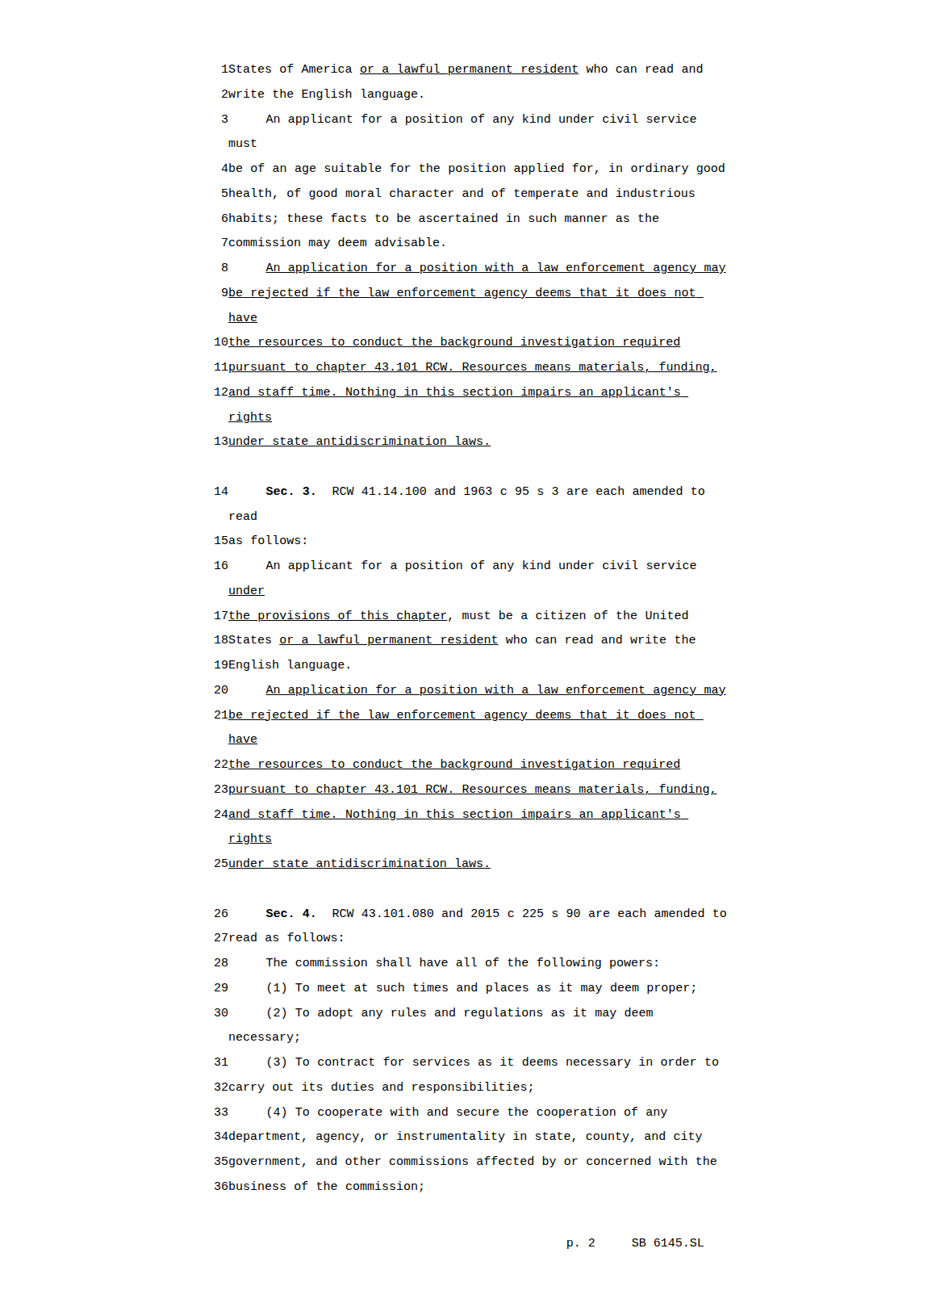| 1 | States of America or a lawful permanent resident who can read and |
| 2 | write the English language. |
| 3 | An applicant for a position of any kind under civil service must |
| 4 | be of an age suitable for the position applied for, in ordinary good |
| 5 | health, of good moral character and of temperate and industrious |
| 6 | habits; these facts to be ascertained in such manner as the |
| 7 | commission may deem advisable. |
| 8 | An application for a position with a law enforcement agency may |
| 9 | be rejected if the law enforcement agency deems that it does not have |
| 10 | the resources to conduct the background investigation required |
| 11 | pursuant to chapter 43.101 RCW. Resources means materials, funding, |
| 12 | and staff time. Nothing in this section impairs an applicant's rights |
| 13 | under state antidiscrimination laws. |
| 14 | Sec. 3. RCW 41.14.100 and 1963 c 95 s 3 are each amended to read |
| 15 | as follows: |
| 16 | An applicant for a position of any kind under civil service under |
| 17 | the provisions of this chapter , must be a citizen of the United |
| 18 | States or a lawful permanent resident who can read and write the |
| 19 | English language. |
| 20 | An application for a position with a law enforcement agency may |
| 21 | be rejected if the law enforcement agency deems that it does not have |
| 22 | the resources to conduct the background investigation required |
| 23 | pursuant to chapter 43.101 RCW. Resources means materials, funding, |
| 24 | and staff time. Nothing in this section impairs an applicant's rights |
| 25 | under state antidiscrimination laws. |
| 26 | Sec. 4. RCW 43.101.080 and 2015 c 225 s 90 are each amended to |
| 27 | read as follows: |
| 28 | The commission shall have all of the following powers: |
| 29 | (1) To meet at such times and places as it may deem proper; |
| 30 | (2) To adopt any rules and regulations as it may deem necessary; |
| 31 | (3) To contract for services as it deems necessary in order to |
| 32 | carry out its duties and responsibilities; |
| 33 | (4) To cooperate with and secure the cooperation of any |
| 34 | department, agency, or instrumentality in state, county, and city |
| 35 | government, and other commissions affected by or concerned with the |
| 36 | business of the commission; |
p. 2 SB 6145.SL